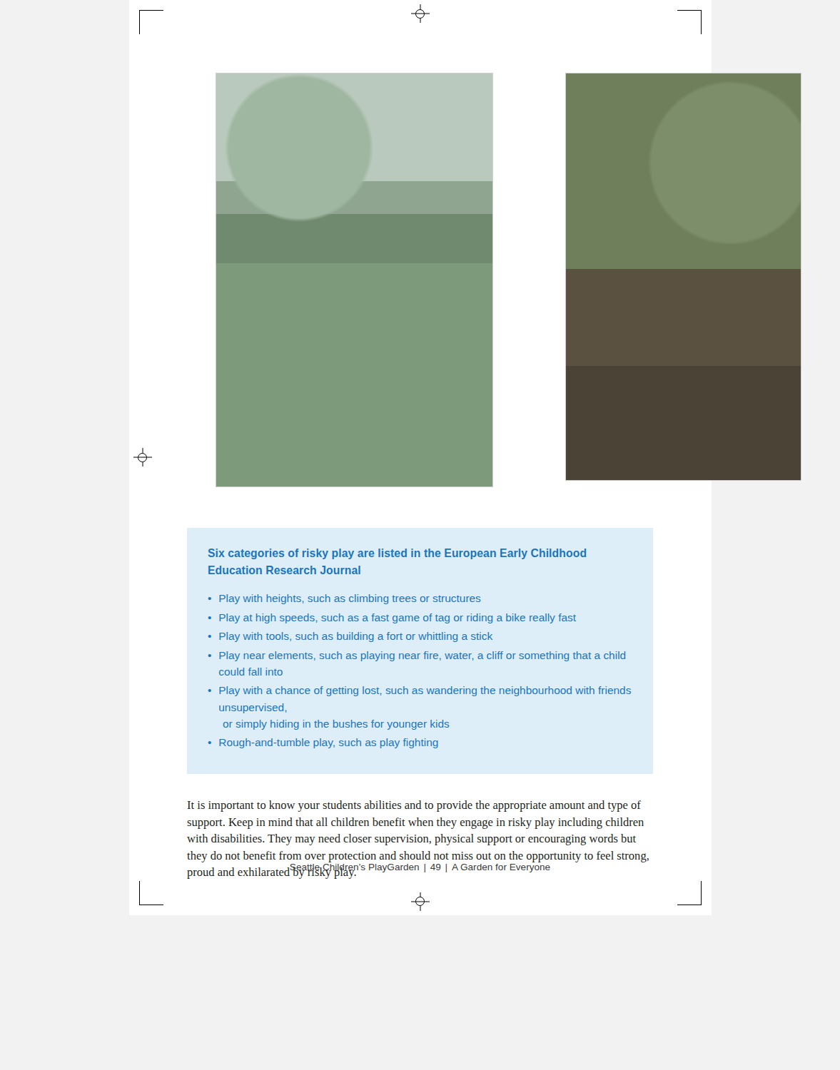Child using a hand saw while wearing safety goggles.
Children balancing on a log above a muddy puddle.
Six categories of risky play are listed in the European Early Childhood Education Research Journal
Play with heights, such as climbing trees or structures
Play at high speeds, such as a fast game of tag or riding a bike really fast
Play with tools, such as building a fort or whittling a stick
Play near elements, such as playing near fire, water, a cliff or something that a child could fall into
Play with a chance of getting lost, such as wandering the neighbourhood with friends unsupervised,or simply hiding in the bushes for younger kids
Rough-and-tumble play, such as play fighting
It is important to know your students abilities and to provide the appropriate amount and type of support. Keep in mind that all children benefit when they engage in risky play including children with disabilities. They may need closer supervision, physical support or encouraging words but they do not benefit from over protection and should not miss out on the opportunity to feel strong, proud and exhilarated by risky play.
Seattle Children’s PlayGarden|49|A Garden for Everyone